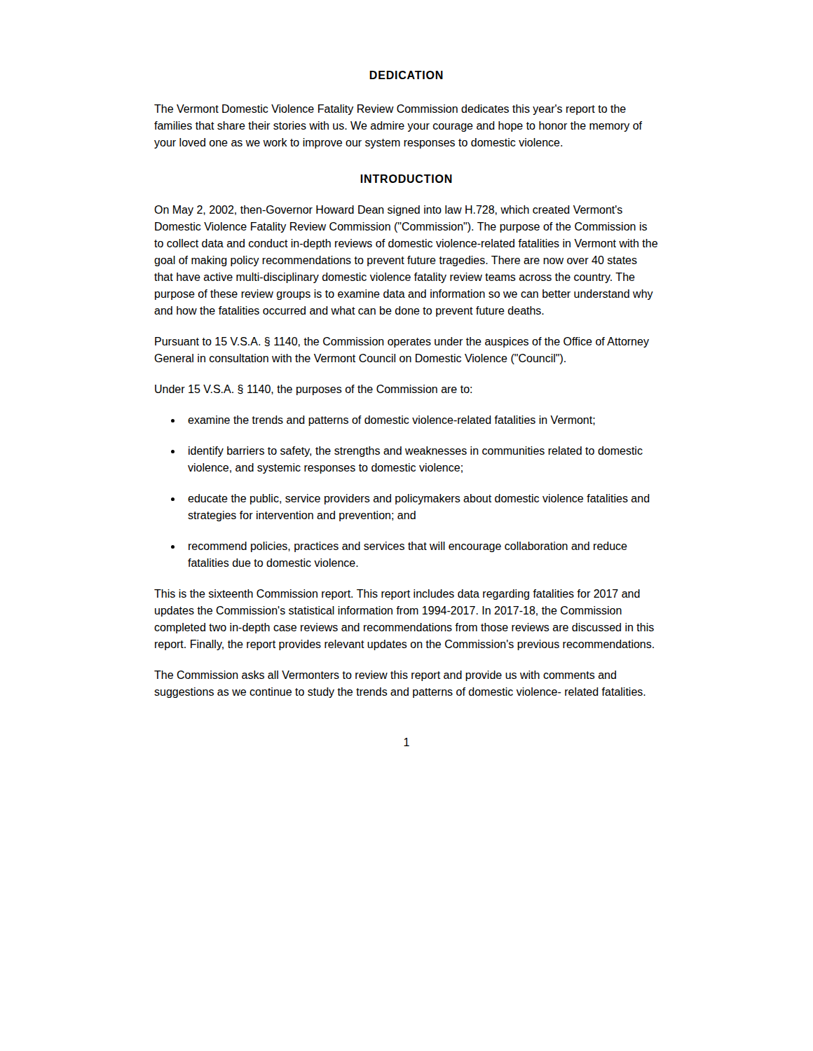DEDICATION
The Vermont Domestic Violence Fatality Review Commission dedicates this year's report to the families that share their stories with us. We admire your courage and hope to honor the memory of your loved one as we work to improve our system responses to domestic violence.
INTRODUCTION
On May 2, 2002, then-Governor Howard Dean signed into law H.728, which created Vermont's Domestic Violence Fatality Review Commission ("Commission"). The purpose of the Commission is to collect data and conduct in-depth reviews of domestic violence-related fatalities in Vermont with the goal of making policy recommendations to prevent future tragedies. There are now over 40 states that have active multi-disciplinary domestic violence fatality review teams across the country. The purpose of these review groups is to examine data and information so we can better understand why and how the fatalities occurred and what can be done to prevent future deaths.
Pursuant to 15 V.S.A. § 1140, the Commission operates under the auspices of the Office of Attorney General in consultation with the Vermont Council on Domestic Violence ("Council").
Under 15 V.S.A. § 1140, the purposes of the Commission are to:
examine the trends and patterns of domestic violence-related fatalities in Vermont;
identify barriers to safety, the strengths and weaknesses in communities related to domestic violence, and systemic responses to domestic violence;
educate the public, service providers and policymakers about domestic violence fatalities and strategies for intervention and prevention; and
recommend policies, practices and services that will encourage collaboration and reduce fatalities due to domestic violence.
This is the sixteenth Commission report. This report includes data regarding fatalities for 2017 and updates the Commission's statistical information from 1994-2017. In 2017-18, the Commission completed two in-depth case reviews and recommendations from those reviews are discussed in this report. Finally, the report provides relevant updates on the Commission's previous recommendations.
The Commission asks all Vermonters to review this report and provide us with comments and suggestions as we continue to study the trends and patterns of domestic violence- related fatalities.
1